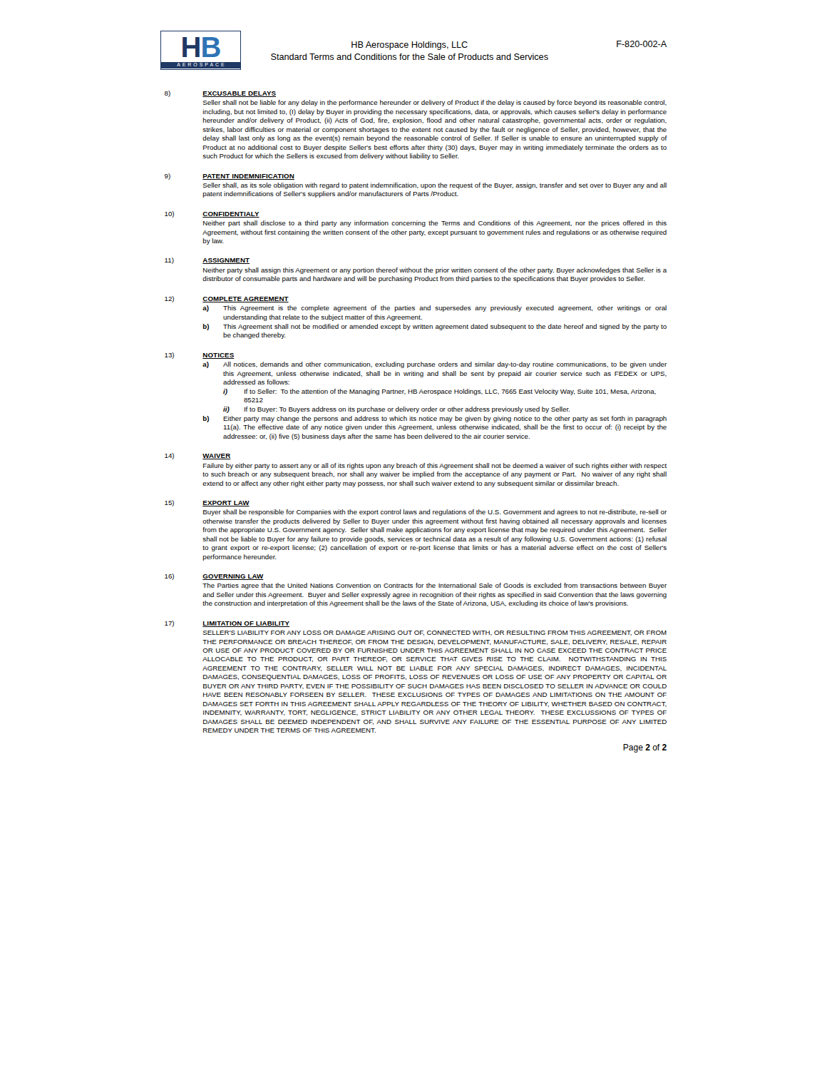HB
Aerospace
HB Aerospace Holdings, LLC
Standard Terms and Conditions for the Sale of Products and Services
F-820-002-A
Excusable Delays Seller shall not be liable for any delay in the performance hereunder or delivery of Product if the delay is caused by force beyond its reasonable control, including, but not limited to, (I) delay by Buyer in providing the necessary specifications, data, or approvals, which causes seller's delay in performance hereunder and/or delivery of Product, (ii) Acts of God, fire, explosion, flood and other natural catastrophe, governmental acts, order or regulation, strikes, labor difficulties or material or component shortages to the extent not caused by the fault or negligence of Seller, provided, however, that the delay shall last only as long as the event(s) remain beyond the reasonable control of Seller. If Seller is unable to ensure an uninterrupted supply of Product at no additional cost to Buyer despite Seller's best efforts after thirty (30) days, Buyer may in writing immediately terminate the orders as to such Product for which the Sellers is excused from delivery without liability to Seller.
Patent Indemnification Seller shall, as its sole obligation with regard to patent indemnification, upon the request of the Buyer, assign, transfer and set over to Buyer any and all patent indemnifications of Seller's suppliers and/or manufacturers of Parts /Product.
Confidentialy Neither part shall disclose to a third party any information concerning the Terms and Conditions of this Agreement, nor the prices offered in this Agreement, without first containing the written consent of the other party, except pursuant to government rules and regulations or as otherwise required by law.
Assignment Neither party shall assign this Agreement or any portion thereof without the prior written consent of the other party. Buyer acknowledges that Seller is a distributor of consumable parts and hardware and will be purchasing Product from third parties to the specifications that Buyer provides to Seller.
Complete Agreement
This Agreement is the complete agreement of the parties and supersedes any previously executed agreement, other writings or oral understanding that relate to the subject matter of this Agreement.
This Agreement shall not be modified or amended except by written agreement dated subsequent to the date hereof and signed by the party to be changed thereby.
Notices
All notices, demands and other communication, excluding purchase orders and similar day-to-day routine communications, to be given under this Agreement, unless otherwise indicated, shall be in writing and shall be sent by prepaid air courier service such as FEDEX or UPS, addressed as follows:
If to Seller: To the attention of the Managing Partner, HB Aerospace Holdings, LLC, 7665 East Velocity Way, Suite 101, Mesa, Arizona, 85212
If to Buyer: To Buyers address on its purchase or delivery order or other address previously used by Seller.
Either party may change the persons and address to which its notice may be given by giving notice to the other party as set forth in paragraph 11(a). The effective date of any notice given under this Agreement, unless otherwise indicated, shall be the first to occur of: (i) receipt by the addressee: or, (ii) five (5) business days after the same has been delivered to the air courier service.
Waiver Failure by either party to assert any or all of its rights upon any breach of this Agreement shall not be deemed a waiver of such rights either with respect to such breach or any subsequent breach, nor shall any waiver be implied from the acceptance of any payment or Part. No waiver of any right shall extend to or affect any other right either party may possess, nor shall such waiver extend to any subsequent similar or dissimilar breach.
Export Law Buyer shall be responsible for Companies with the export control laws and regulations of the U.S. Government and agrees to not re-distribute, re-sell or otherwise transfer the products delivered by Seller to Buyer under this agreement without first having obtained all necessary approvals and licenses from the appropriate U.S. Government agency. Seller shall make applications for any export license that may be required under this Agreement. Seller shall not be liable to Buyer for any failure to provide goods, services or technical data as a result of any following U.S. Government actions: (1) refusal to grant export or re-export license; (2) cancellation of export or re-port license that limits or has a material adverse effect on the cost of Seller's performance hereunder.
Governing Law The Parties agree that the United Nations Convention on Contracts for the International Sale of Goods is excluded from transactions between Buyer and Seller under this Agreement. Buyer and Seller expressly agree in recognition of their rights as specified in said Convention that the laws governing the construction and interpretation of this Agreement shall be the laws of the State of Arizona, USA, excluding its choice of law's provisions.
Limitation of Liability Seller's liability for any loss or damage arising out of, connected with, or resulting from this Agreement, or from the performance or breach thereof, or from the design, development, manufacture, sale, delivery, resale, repair or use of any product covered by or furnished under this Agreement shall in no case exceed the contract price allocable to the product, or part thereof, or service that gives rise to the claim. Notwithstanding in this Agreement to the contrary, Seller will not be liable for any special damages, indirect damages, incidental damages, consequential damages, loss of profits, loss of revenues or loss of use of any property or capital or buyer or any third party, even if the possibility of such damages has been disclosed to Seller in advance or could have been resonably forseen by Seller. These exclusions of types of damages and limitations on the amount of damages set forth in this Agreement shall apply regardless of the theory of libility, whether based on contract, indemnity, warranty, tort, negligence, strict liability or any other legal theory. These exclussions of types of damages shall be deemed independent of, and shall survive any failure of the essential purpose of any limited remedy under the terms of this Agreement.
Page 2 of 2